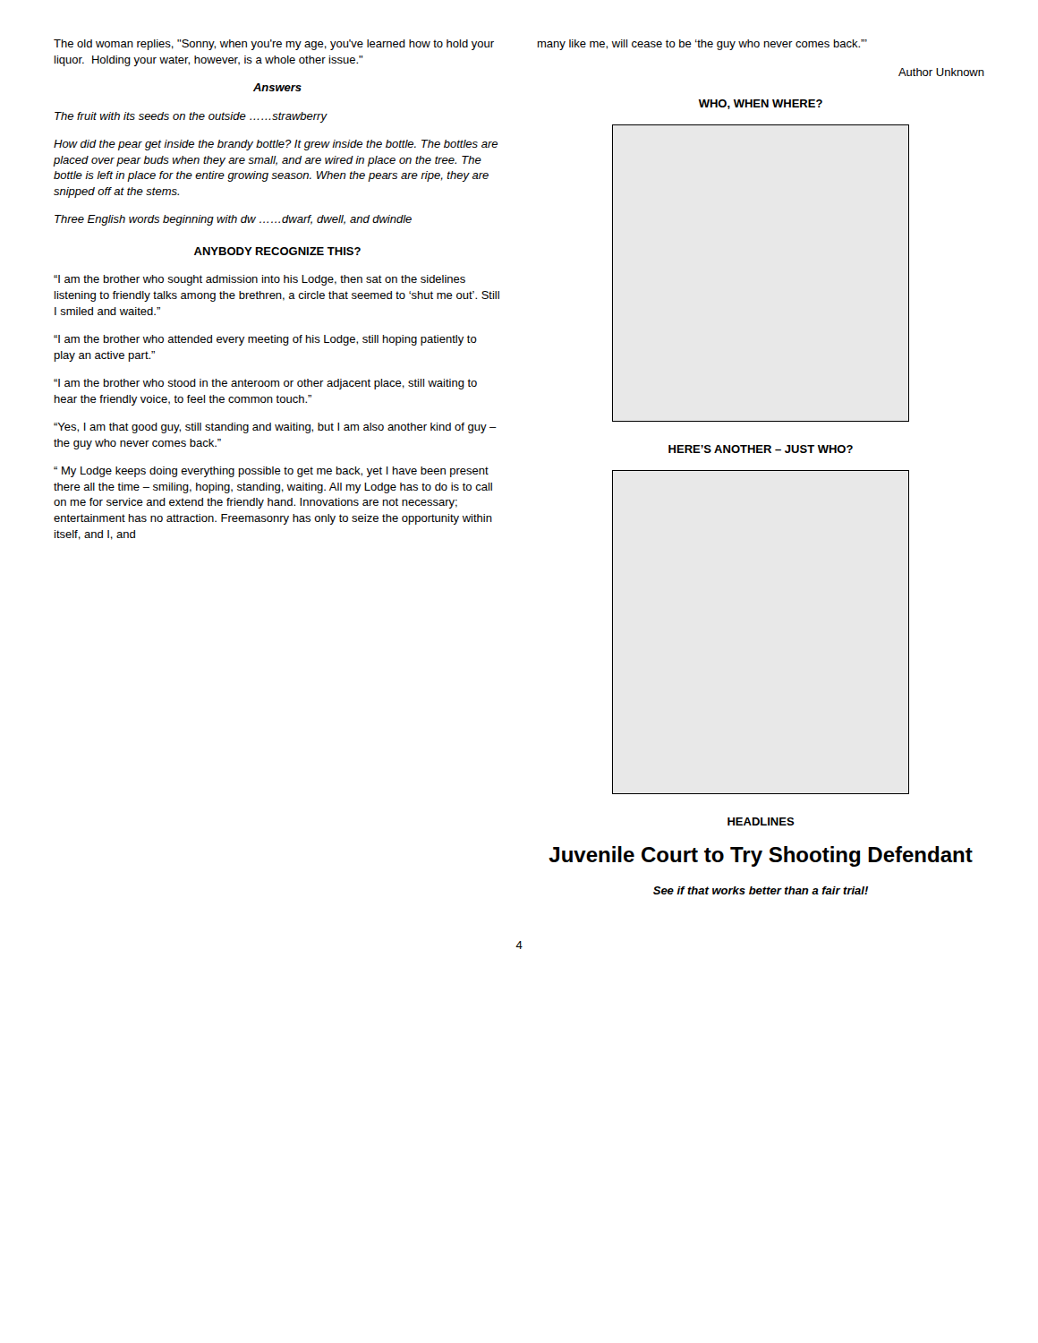The old woman replies, "Sonny, when you're my age, you've learned how to hold your liquor. Holding your water, however, is a whole other issue."
Answers
The fruit with its seeds on the outside ……strawberry
How did the pear get inside the brandy bottle? It grew inside the bottle. The bottles are placed over pear buds when they are small, and are wired in place on the tree. The bottle is left in place for the entire growing season. When the pears are ripe, they are snipped off at the stems.
Three English words beginning with dw ……dwarf, dwell, and dwindle
ANYBODY RECOGNIZE THIS?
“I am the brother who sought admission into his Lodge, then sat on the sidelines listening to friendly talks among the brethren, a circle that seemed to ‘shut me out’. Still I smiled and waited.”
“I am the brother who attended every meeting of his Lodge, still hoping patiently to play an active part.”
“I am the brother who stood in the anteroom or other adjacent place, still waiting to hear the friendly voice, to feel the common touch.”
“Yes, I am that good guy, still standing and waiting, but I am also another kind of guy – the guy who never comes back.”
“ My Lodge keeps doing everything possible to get me back, yet I have been present there all the time – smiling, hoping, standing, waiting. All my Lodge has to do is to call on me for service and extend the friendly hand. Innovations are not necessary; entertainment has no attraction. Freemasonry has only to seize the opportunity within itself, and I, and
many like me, will cease to be ‘the guy who never comes back.”’
Author Unknown
WHO, WHEN WHERE?
HERE’S ANOTHER – JUST WHO?
HEADLINES
Juvenile Court to Try Shooting Defendant
See if that works better than a fair trial!
4